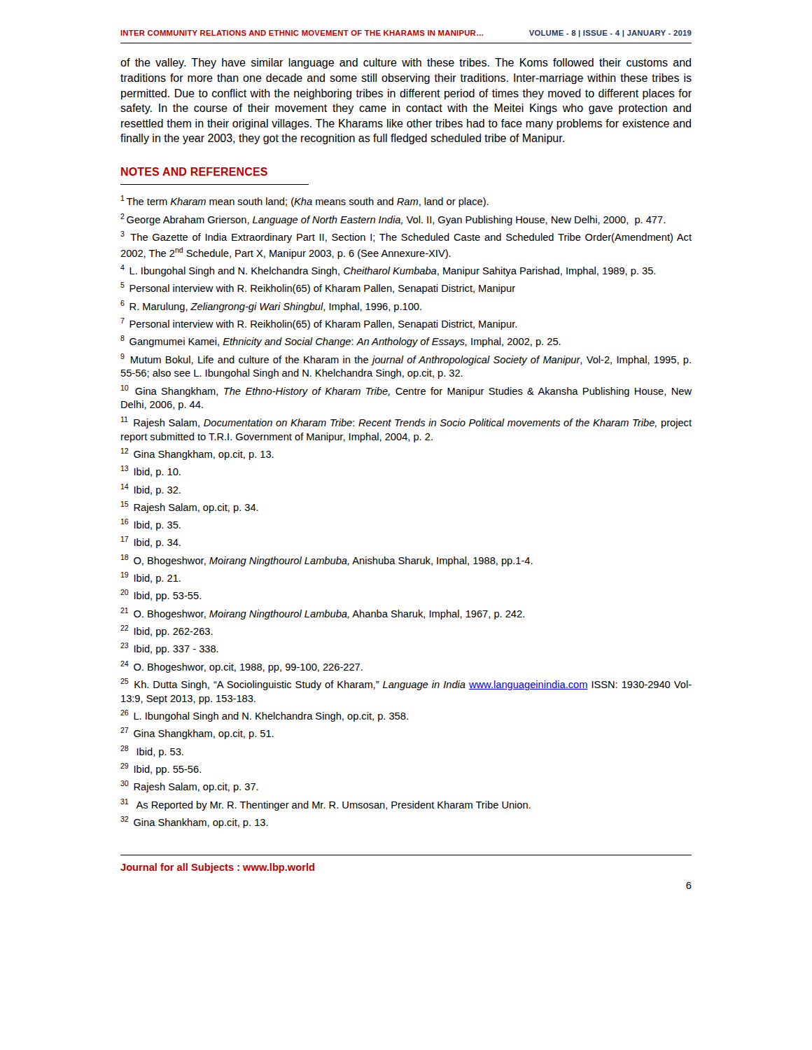Inter Community Relations and Ethnic Movement of the Kharams in Manipur… Volume - 8 | Issue - 4 | January - 2019
of the valley. They have similar language and culture with these tribes. The Koms followed their customs and traditions for more than one decade and some still observing their traditions. Inter-marriage within these tribes is permitted. Due to conflict with the neighboring tribes in different period of times they moved to different places for safety. In the course of their movement they came in contact with the Meitei Kings who gave protection and resettled them in their original villages. The Kharams like other tribes had to face many problems for existence and finally in the year 2003, they got the recognition as full fledged scheduled tribe of Manipur.
NOTES AND REFERENCES
1 The term Kharam mean south land; (Kha means south and Ram, land or place).
2 George Abraham Grierson, Language of North Eastern India, Vol. II, Gyan Publishing House, New Delhi, 2000, p. 477.
3 The Gazette of India Extraordinary Part II, Section I; The Scheduled Caste and Scheduled Tribe Order(Amendment) Act 2002, The 2nd Schedule, Part X, Manipur 2003, p. 6 (See Annexure-XIV).
4 L. Ibungohal Singh and N. Khelchandra Singh, Cheitharol Kumbaba, Manipur Sahitya Parishad, Imphal, 1989, p. 35.
5 Personal interview with R. Reikholin(65) of Kharam Pallen, Senapati District, Manipur
6 R. Marulung, Zeliangrong-gi Wari Shingbul, Imphal, 1996, p.100.
7 Personal interview with R. Reikholin(65) of Kharam Pallen, Senapati District, Manipur.
8 Gangmumei Kamei, Ethnicity and Social Change: An Anthology of Essays, Imphal, 2002, p. 25.
9 Mutum Bokul, Life and culture of the Kharam in the journal of Anthropological Society of Manipur, Vol-2, Imphal, 1995, p. 55-56; also see L. Ibungohal Singh and N. Khelchandra Singh, op.cit, p. 32.
10 Gina Shangkham, The Ethno-History of Kharam Tribe, Centre for Manipur Studies & Akansha Publishing House, New Delhi, 2006, p. 44.
11 Rajesh Salam, Documentation on Kharam Tribe: Recent Trends in Socio Political movements of the Kharam Tribe, project report submitted to T.R.I. Government of Manipur, Imphal, 2004, p. 2.
12 Gina Shangkham, op.cit, p. 13.
13 Ibid, p. 10.
14 Ibid, p. 32.
15 Rajesh Salam, op.cit, p. 34.
16 Ibid, p. 35.
17 Ibid, p. 34.
18 O, Bhogeshwor, Moirang Ningthourol Lambuba, Anishuba Sharuk, Imphal, 1988, pp.1-4.
19 Ibid, p. 21.
20 Ibid, pp. 53-55.
21 O. Bhogeshwor, Moirang Ningthourol Lambuba, Ahanba Sharuk, Imphal, 1967, p. 242.
22 Ibid, pp. 262-263.
23 Ibid, pp. 337 - 338.
24 O. Bhogeshwor, op.cit, 1988, pp, 99-100, 226-227.
25 Kh. Dutta Singh, “A Sociolinguistic Study of Kharam,” Language in India www.languageinindia.com ISSN: 1930-2940 Vol-13:9, Sept 2013, pp. 153-183.
26 L. Ibungohal Singh and N. Khelchandra Singh, op.cit, p. 358.
27 Gina Shangkham, op.cit, p. 51.
28 Ibid, p. 53.
29 Ibid, pp. 55-56.
30 Rajesh Salam, op.cit, p. 37.
31 As Reported by Mr. R. Thentinger and Mr. R. Umsosan, President Kharam Tribe Union.
32 Gina Shankham, op.cit, p. 13.
Journal for all Subjects : www.lbp.world
6